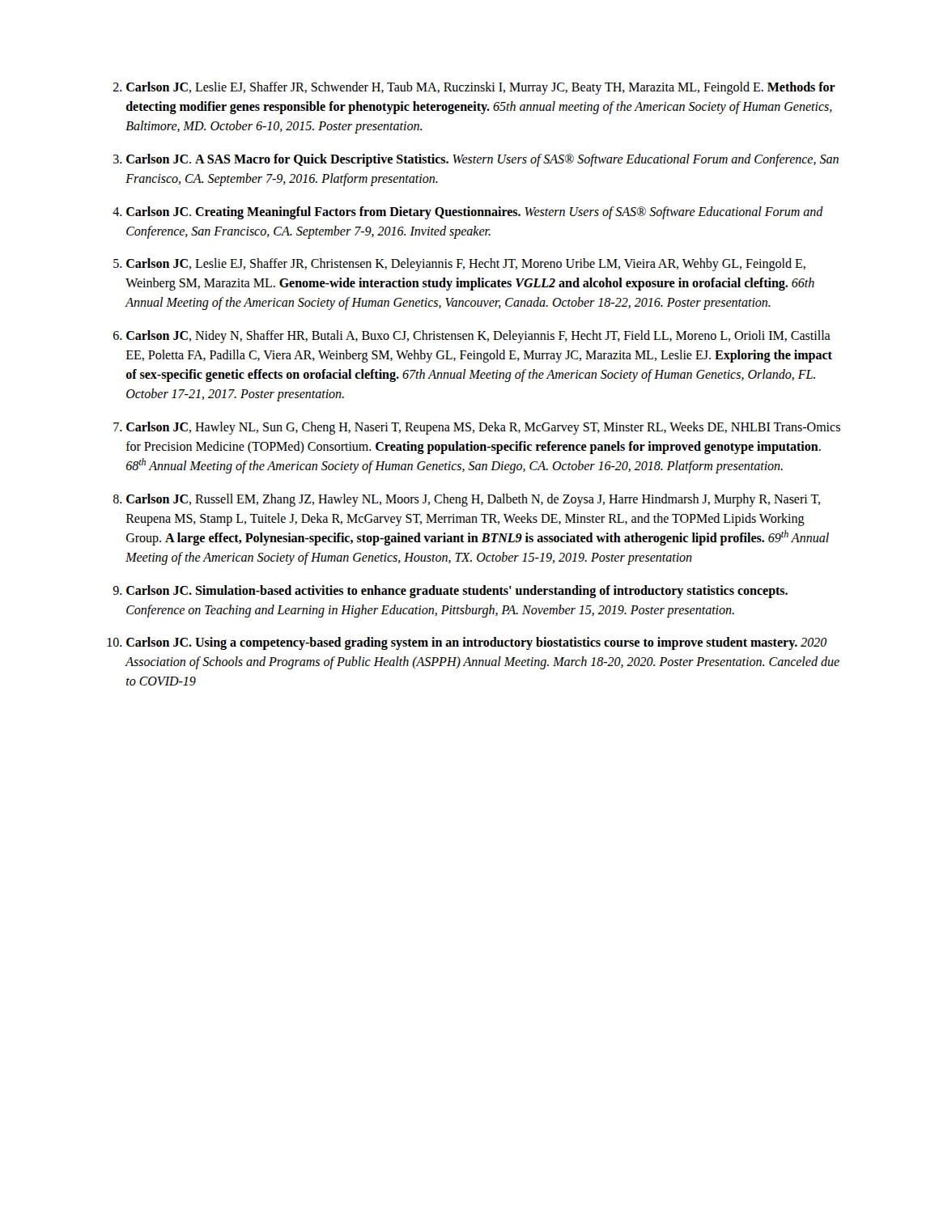Carlson JC, Leslie EJ, Shaffer JR, Schwender H, Taub MA, Ruczinski I, Murray JC, Beaty TH, Marazita ML, Feingold E. Methods for detecting modifier genes responsible for phenotypic heterogeneity. 65th annual meeting of the American Society of Human Genetics, Baltimore, MD. October 6-10, 2015. Poster presentation.
Carlson JC. A SAS Macro for Quick Descriptive Statistics. Western Users of SAS® Software Educational Forum and Conference, San Francisco, CA. September 7-9, 2016. Platform presentation.
Carlson JC. Creating Meaningful Factors from Dietary Questionnaires. Western Users of SAS® Software Educational Forum and Conference, San Francisco, CA. September 7-9, 2016. Invited speaker.
Carlson JC, Leslie EJ, Shaffer JR, Christensen K, Deleyiannis F, Hecht JT, Moreno Uribe LM, Vieira AR, Wehby GL, Feingold E, Weinberg SM, Marazita ML. Genome-wide interaction study implicates VGLL2 and alcohol exposure in orofacial clefting. 66th Annual Meeting of the American Society of Human Genetics, Vancouver, Canada. October 18-22, 2016. Poster presentation.
Carlson JC, Nidey N, Shaffer HR, Butali A, Buxo CJ, Christensen K, Deleyiannis F, Hecht JT, Field LL, Moreno L, Orioli IM, Castilla EE, Poletta FA, Padilla C, Viera AR, Weinberg SM, Wehby GL, Feingold E, Murray JC, Marazita ML, Leslie EJ. Exploring the impact of sex-specific genetic effects on orofacial clefting. 67th Annual Meeting of the American Society of Human Genetics, Orlando, FL. October 17-21, 2017. Poster presentation.
Carlson JC, Hawley NL, Sun G, Cheng H, Naseri T, Reupena MS, Deka R, McGarvey ST, Minster RL, Weeks DE, NHLBI Trans-Omics for Precision Medicine (TOPMed) Consortium. Creating population-specific reference panels for improved genotype imputation. 68th Annual Meeting of the American Society of Human Genetics, San Diego, CA. October 16-20, 2018. Platform presentation.
Carlson JC, Russell EM, Zhang JZ, Hawley NL, Moors J, Cheng H, Dalbeth N, de Zoysa J, Harre Hindmarsh J, Murphy R, Naseri T, Reupena MS, Stamp L, Tuitele J, Deka R, McGarvey ST, Merriman TR, Weeks DE, Minster RL, and the TOPMed Lipids Working Group. A large effect, Polynesian-specific, stop-gained variant in BTNL9 is associated with atherogenic lipid profiles. 69th Annual Meeting of the American Society of Human Genetics, Houston, TX. October 15-19, 2019. Poster presentation
Carlson JC. Simulation-based activities to enhance graduate students' understanding of introductory statistics concepts. Conference on Teaching and Learning in Higher Education, Pittsburgh, PA. November 15, 2019. Poster presentation.
Carlson JC. Using a competency-based grading system in an introductory biostatistics course to improve student mastery. 2020 Association of Schools and Programs of Public Health (ASPPH) Annual Meeting. March 18-20, 2020. Poster Presentation. Canceled due to COVID-19